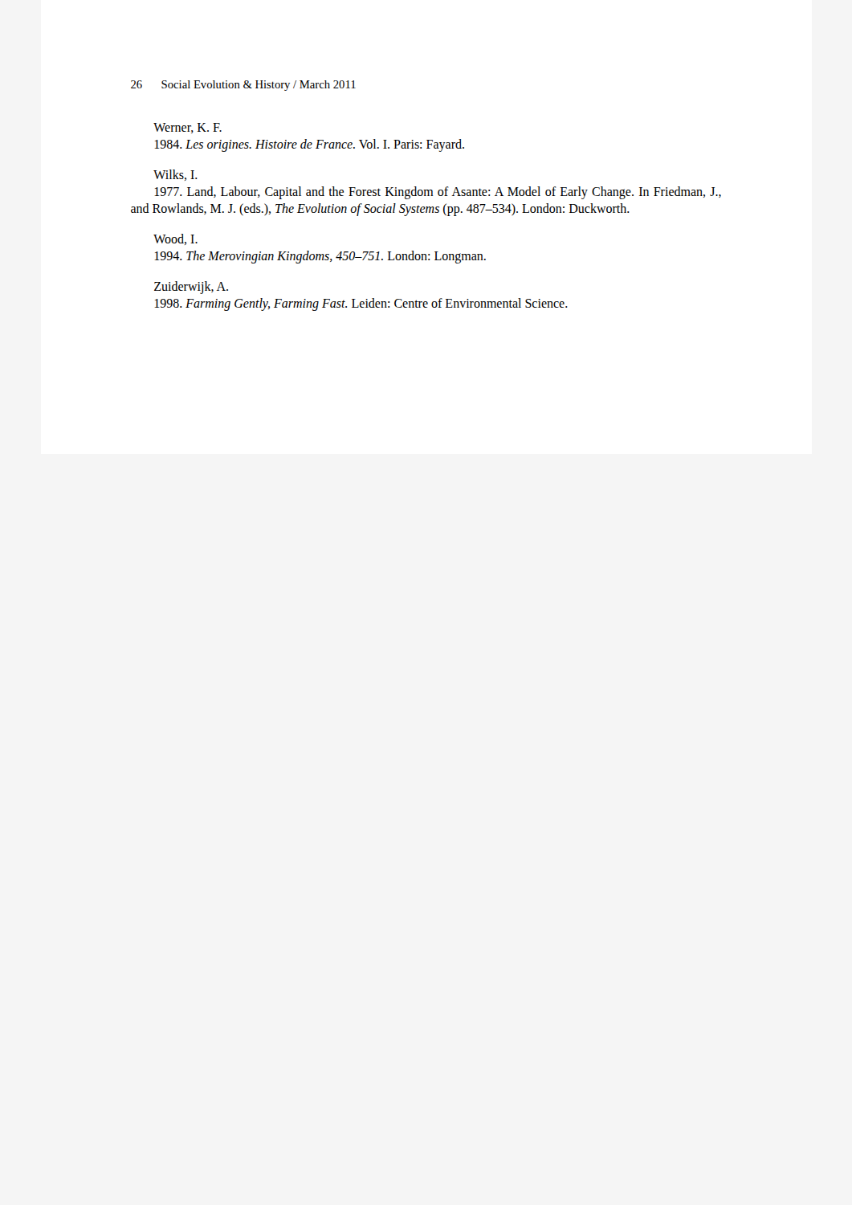26 Social Evolution & History / March 2011
Werner, K. F.
1984. Les origines. Histoire de France. Vol. I. Paris: Fayard.
Wilks, I.
1977. Land, Labour, Capital and the Forest Kingdom of Asante: A Model of Early Change. In Friedman, J., and Rowlands, M. J. (eds.), The Evolution of Social Systems (pp. 487–534). London: Duckworth.
Wood, I.
1994. The Merovingian Kingdoms, 450–751. London: Longman.
Zuiderwijk, A.
1998. Farming Gently, Farming Fast. Leiden: Centre of Environmental Science.